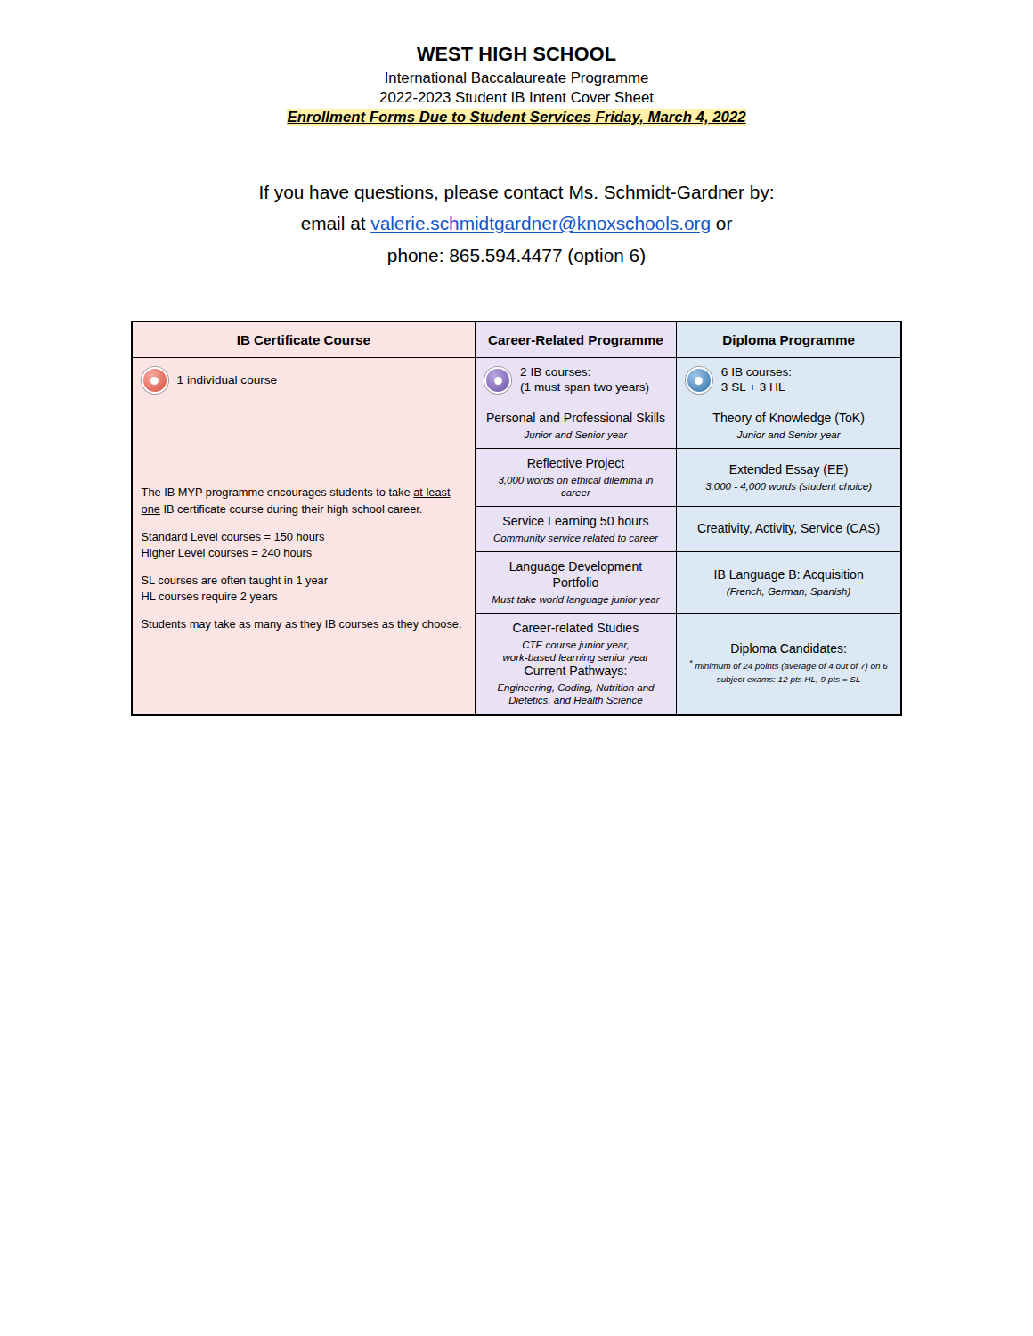WEST HIGH SCHOOL
International Baccalaureate Programme
2022-2023 Student IB Intent Cover Sheet
Enrollment Forms Due to Student Services Friday, March 4, 2022
If you have questions, please contact Ms. Schmidt-Gardner by:
email at valerie.schmidtgardner@knoxschools.org or
phone: 865.594.4477 (option 6)
| IB Certificate Course | Career-Related Programme | Diploma Programme |
| --- | --- | --- |
| 1 individual course | 2 IB courses: (1 must span two years) | 6 IB courses: 3 SL + 3 HL |
| The IB MYP programme encourages students to take at least one IB certificate course during their high school career. Standard Level courses = 150 hours Higher Level courses = 240 hours SL courses are often taught in 1 year HL courses require 2 years Students may take as many as they IB courses as they choose. | Personal and Professional Skills Junior and Senior year | Theory of Knowledge (ToK) Junior and Senior year |
| Reflective Project 3,000 words on ethical dilemma in career | Extended Essay (EE) 3,000 - 4,000 words (student choice) |
| Service Learning 50 hours Community service related to career | Creativity, Activity, Service (CAS) |
| Language Development Portfolio Must take world language junior year | IB Language B: Acquisition (French, German, Spanish) |
| Career-related Studies CTE course junior year, work-based learning senior year Current Pathways: Engineering, Coding, Nutrition and Dietetics, and Health Science | Diploma Candidates: * minimum of 24 points (average of 4 out of 7) on 6 subject exams: 12 pts HL, 9 pts = SL |